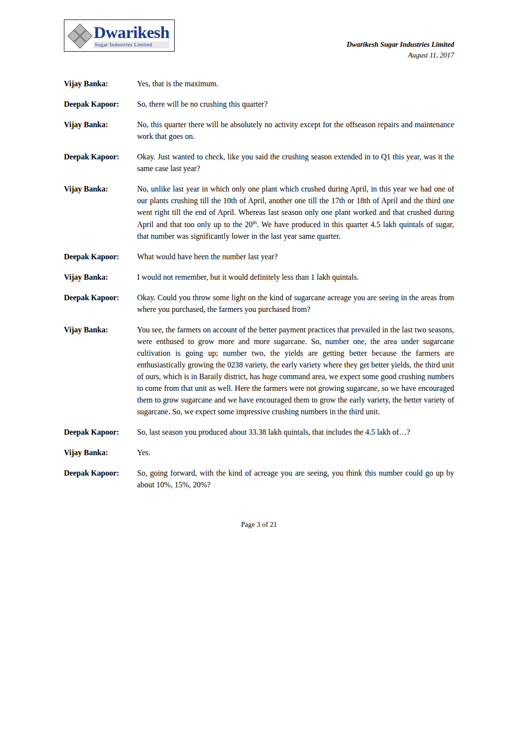Dwarikesh
Sugar Industries Limited
Dwarikesh Sugar Industries Limited
August 11, 2017
| Vijay Banka: | Yes, that is the maximum. |
| Deepak Kapoor: | So, there will be no crushing this quarter? |
| Vijay Banka: | No, this quarter there will be absolutely no activity except for the offseason repairs and maintenance work that goes on. |
| Deepak Kapoor: | Okay. Just wanted to check, like you said the crushing season extended in to Q1 this year, was it the same case last year? |
| Vijay Banka: | No, unlike last year in which only one plant which crushed during April, in this year we had one of our plants crushing till the 10th of April, another one till the 17th or 18th of April and the third one went right till the end of April. Whereas last season only one plant worked and that crushed during April and that too only up to the 20 th . We have produced in this quarter 4.5 lakh quintals of sugar, that number was significantly lower in the last year same quarter. |
| Deepak Kapoor: | What would have been the number last year? |
| Vijay Banka: | I would not remember, but it would definitely less than 1 lakh quintals. |
| Deepak Kapoor: | Okay. Could you throw some light on the kind of sugarcane acreage you are seeing in the areas from where you purchased, the farmers you purchased from? |
| Vijay Banka: | You see, the farmers on account of the better payment practices that prevailed in the last two seasons, were enthused to grow more and more sugarcane. So, number one, the area under sugarcane cultivation is going up; number two, the yields are getting better because the farmers are enthusiastically growing the 0238 variety, the early variety where they get better yields, the third unit of ours, which is in Baraily district, has huge command area, we expect some good crushing numbers to come from that unit as well. Here the farmers were not growing sugarcane, so we have encouraged them to grow sugarcane and we have encouraged them to grow the early variety, the better variety of sugarcane. So, we expect some impressive crushing numbers in the third unit. |
| Deepak Kapoor: | So, last season you produced about 33.38 lakh quintals, that includes the 4.5 lakh of…? |
| Vijay Banka: | Yes. |
| Deepak Kapoor: | So, going forward, with the kind of acreage you are seeing, you think this number could go up by about 10%, 15%, 20%? |
Page 3 of 21